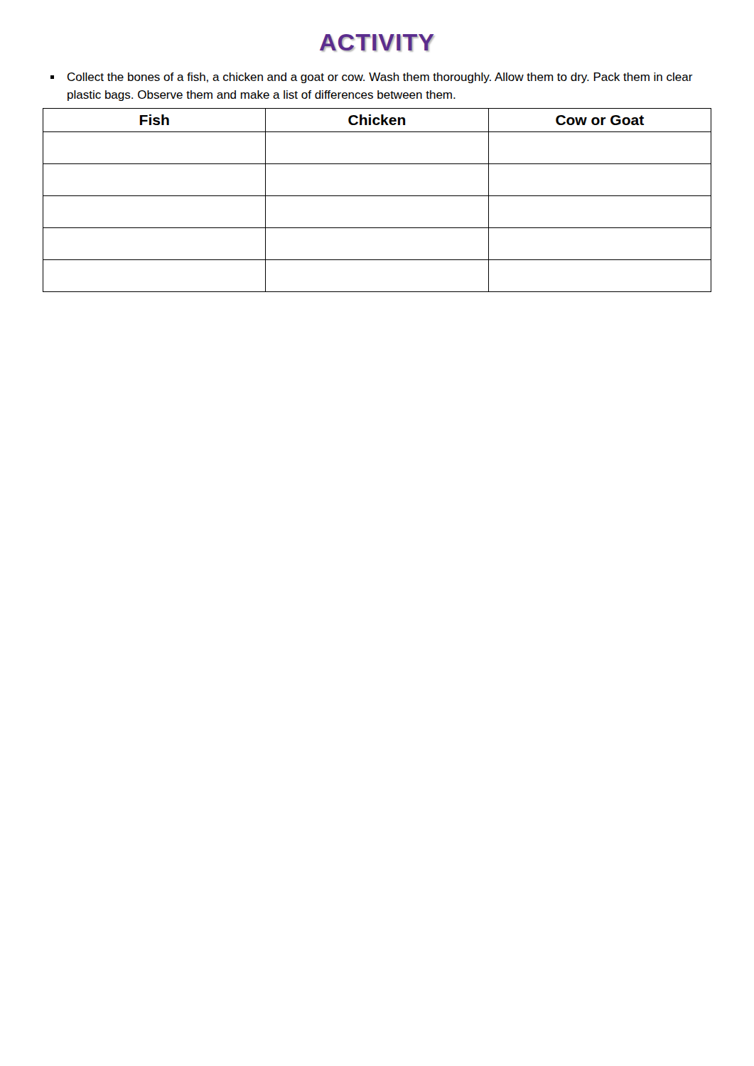ACTIVITY
Collect the bones of a fish, a chicken and a goat or cow. Wash them thoroughly. Allow them to dry. Pack them in clear plastic bags. Observe them and make a list of differences between them.
| Fish | Chicken | Cow or Goat |
| --- | --- | --- |